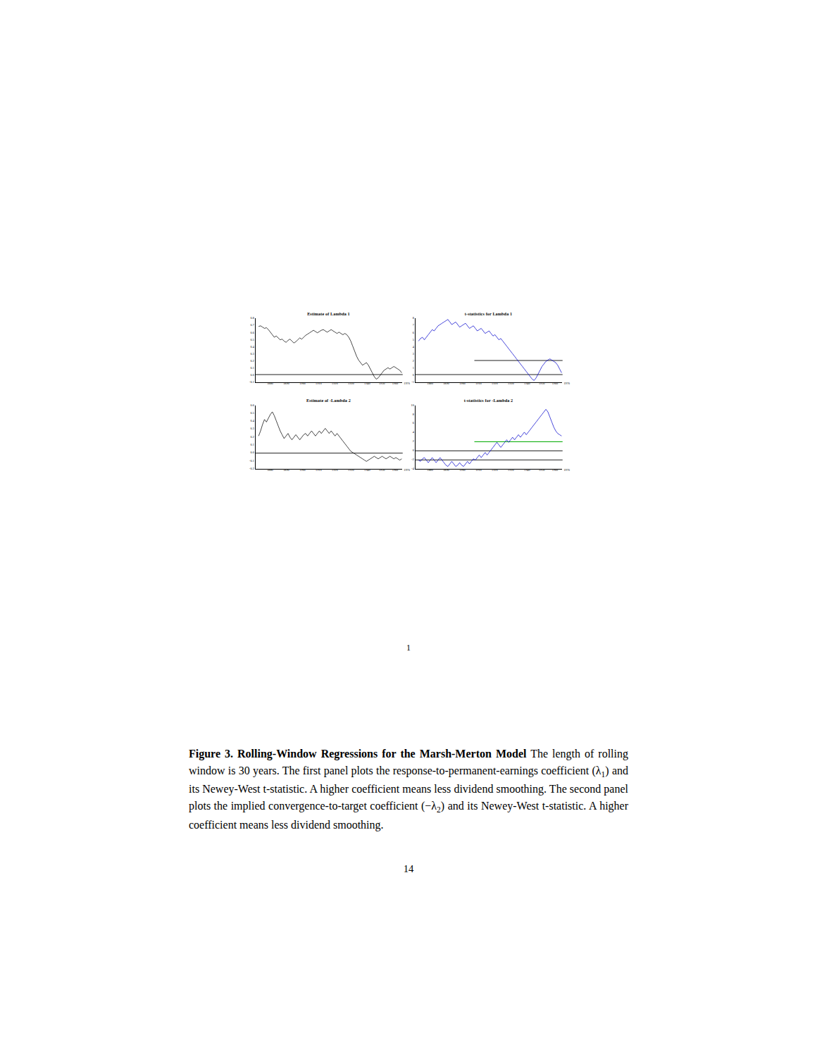Estimate of Lambda 1
0.8 0.7 0.6 0.5 0.4 0.3 0.2 0.1 0.0 -0.1
1880 1890 1900 1910 1920 1930 1940 1950 1960 1970
t-statistics for Lambda 1
8 7 6 5 4 3 2 1 0 -1
1880 1890 1900 1910 1920 1930 1940 1950 1960 1970
Estimate of -Lambda 2
0.6 0.5 0.4 0.3 0.2 0.1 0.0 -0.1 -0.2
1880 1890 1900 1910 1920 1930 1940 1950 1960 1970
t-statistics for -Lambda 2
10 8 6 4 2 0 -2 -4
1880 1890 1900 1910 1920 1930 1940 1950 1960 1970
1
Figure 3. Rolling-Window Regressions for the Marsh-Merton Model The length of rolling window is 30 years. The first panel plots the response-to-permanent-earnings coefficient (λ1) and its Newey-West t-statistic. A higher coefficient means less dividend smoothing. The second panel plots the implied convergence-to-target coefficient (−λ2) and its Newey-West t-statistic. A higher coefficient means less dividend smoothing.
14